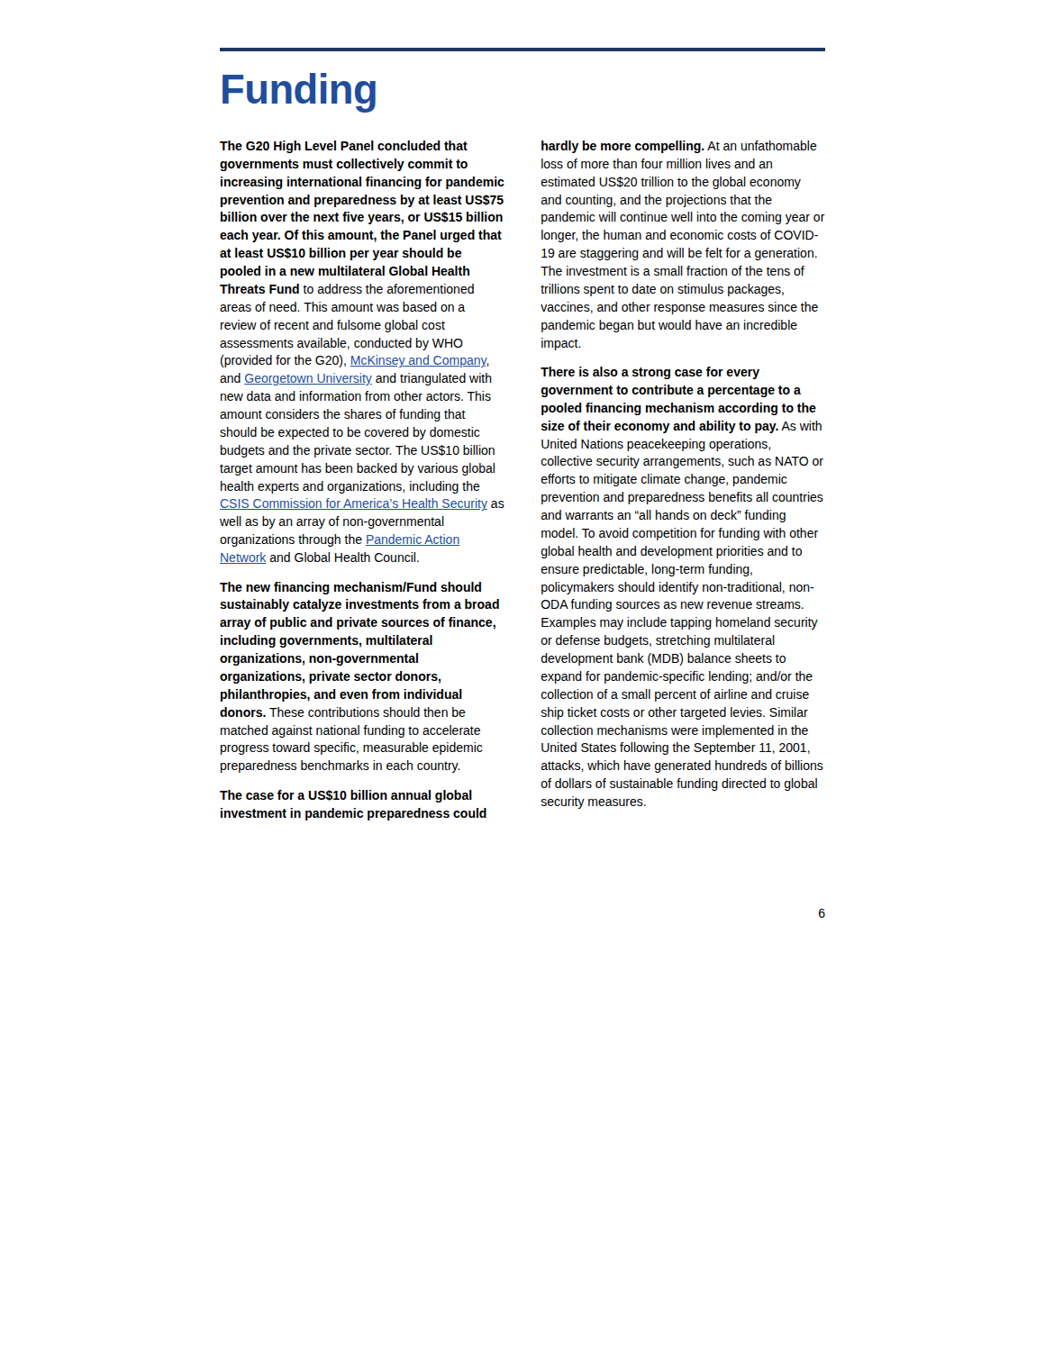Funding
The G20 High Level Panel concluded that governments must collectively commit to increasing international financing for pandemic prevention and preparedness by at least US$75 billion over the next five years, or US$15 billion each year. Of this amount, the Panel urged that at least US$10 billion per year should be pooled in a new multilateral Global Health Threats Fund to address the aforementioned areas of need. This amount was based on a review of recent and fulsome global cost assessments available, conducted by WHO (provided for the G20), McKinsey and Company, and Georgetown University and triangulated with new data and information from other actors. This amount considers the shares of funding that should be expected to be covered by domestic budgets and the private sector. The US$10 billion target amount has been backed by various global health experts and organizations, including the CSIS Commission for America’s Health Security as well as by an array of non-governmental organizations through the Pandemic Action Network and Global Health Council.
The new financing mechanism/Fund should sustainably catalyze investments from a broad array of public and private sources of finance, including governments, multilateral organizations, non-governmental organizations, private sector donors, philanthropies, and even from individual donors. These contributions should then be matched against national funding to accelerate progress toward specific, measurable epidemic preparedness benchmarks in each country.
The case for a US$10 billion annual global investment in pandemic preparedness could hardly be more compelling. At an unfathomable loss of more than four million lives and an estimated US$20 trillion to the global economy and counting, and the projections that the pandemic will continue well into the coming year or longer, the human and economic costs of COVID-19 are staggering and will be felt for a generation. The investment is a small fraction of the tens of trillions spent to date on stimulus packages, vaccines, and other response measures since the pandemic began but would have an incredible impact.
There is also a strong case for every government to contribute a percentage to a pooled financing mechanism according to the size of their economy and ability to pay. As with United Nations peacekeeping operations, collective security arrangements, such as NATO or efforts to mitigate climate change, pandemic prevention and preparedness benefits all countries and warrants an “all hands on deck” funding model. To avoid competition for funding with other global health and development priorities and to ensure predictable, long-term funding, policymakers should identify non-traditional, non-ODA funding sources as new revenue streams. Examples may include tapping homeland security or defense budgets, stretching multilateral development bank (MDB) balance sheets to expand for pandemic-specific lending; and/or the collection of a small percent of airline and cruise ship ticket costs or other targeted levies. Similar collection mechanisms were implemented in the United States following the September 11, 2001, attacks, which have generated hundreds of billions of dollars of sustainable funding directed to global security measures.
6